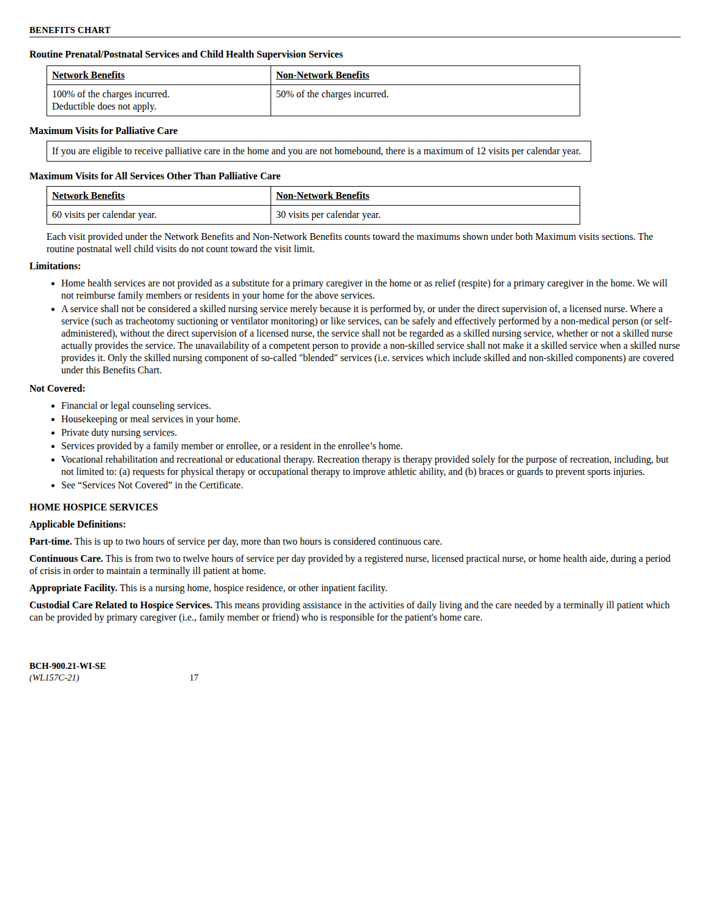BENEFITS CHART
Routine Prenatal/Postnatal Services and Child Health Supervision Services
| Network Benefits | Non-Network Benefits |
| --- | --- |
| 100% of the charges incurred. Deductible does not apply. | 50% of the charges incurred. |
Maximum Visits for Palliative Care
If you are eligible to receive palliative care in the home and you are not homebound, there is a maximum of 12 visits per calendar year.
Maximum Visits for All Services Other Than Palliative Care
| Network Benefits | Non-Network Benefits |
| --- | --- |
| 60 visits per calendar year. | 30 visits per calendar year. |
Each visit provided under the Network Benefits and Non-Network Benefits counts toward the maximums shown under both Maximum visits sections. The routine postnatal well child visits do not count toward the visit limit.
Limitations:
Home health services are not provided as a substitute for a primary caregiver in the home or as relief (respite) for a primary caregiver in the home. We will not reimburse family members or residents in your home for the above services.
A service shall not be considered a skilled nursing service merely because it is performed by, or under the direct supervision of, a licensed nurse. Where a service (such as tracheotomy suctioning or ventilator monitoring) or like services, can be safely and effectively performed by a non-medical person (or self-administered), without the direct supervision of a licensed nurse, the service shall not be regarded as a skilled nursing service, whether or not a skilled nurse actually provides the service. The unavailability of a competent person to provide a non-skilled service shall not make it a skilled service when a skilled nurse provides it. Only the skilled nursing component of so-called "blended" services (i.e. services which include skilled and non-skilled components) are covered under this Benefits Chart.
Not Covered:
Financial or legal counseling services.
Housekeeping or meal services in your home.
Private duty nursing services.
Services provided by a family member or enrollee, or a resident in the enrollee’s home.
Vocational rehabilitation and recreational or educational therapy. Recreation therapy is therapy provided solely for the purpose of recreation, including, but not limited to: (a) requests for physical therapy or occupational therapy to improve athletic ability, and (b) braces or guards to prevent sports injuries.
See “Services Not Covered” in the Certificate.
HOME HOSPICE SERVICES
Applicable Definitions:
Part-time. This is up to two hours of service per day, more than two hours is considered continuous care.
Continuous Care. This is from two to twelve hours of service per day provided by a registered nurse, licensed practical nurse, or home health aide, during a period of crisis in order to maintain a terminally ill patient at home.
Appropriate Facility. This is a nursing home, hospice residence, or other inpatient facility.
Custodial Care Related to Hospice Services. This means providing assistance in the activities of daily living and the care needed by a terminally ill patient which can be provided by primary caregiver (i.e., family member or friend) who is responsible for the patient's home care.
BCH-900.21-WI-SE
(WL157C-21) 17